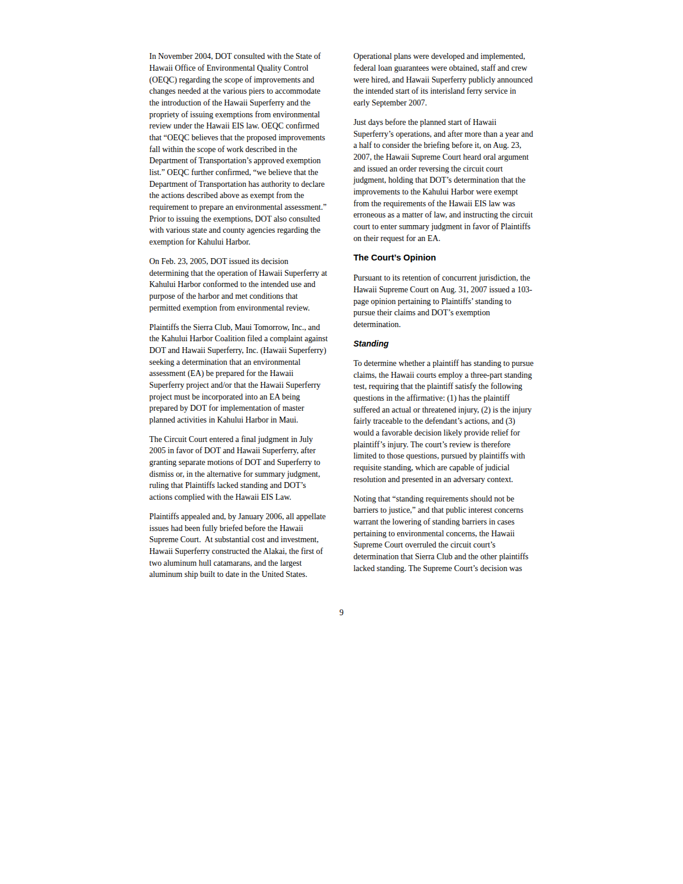In November 2004, DOT consulted with the State of Hawaii Office of Environmental Quality Control (OEQC) regarding the scope of improvements and changes needed at the various piers to accommodate the introduction of the Hawaii Superferry and the propriety of issuing exemptions from environmental review under the Hawaii EIS law. OEQC confirmed that “OEQC believes that the proposed improvements fall within the scope of work described in the Department of Transportation’s approved exemption list.” OEQC further confirmed, “we believe that the Department of Transportation has authority to declare the actions described above as exempt from the requirement to prepare an environmental assessment.” Prior to issuing the exemptions, DOT also consulted with various state and county agencies regarding the exemption for Kahului Harbor.
On Feb. 23, 2005, DOT issued its decision determining that the operation of Hawaii Superferry at Kahului Harbor conformed to the intended use and purpose of the harbor and met conditions that permitted exemption from environmental review.
Plaintiffs the Sierra Club, Maui Tomorrow, Inc., and the Kahului Harbor Coalition filed a complaint against DOT and Hawaii Superferry, Inc. (Hawaii Superferry) seeking a determination that an environmental assessment (EA) be prepared for the Hawaii Superferry project and/or that the Hawaii Superferry project must be incorporated into an EA being prepared by DOT for implementation of master planned activities in Kahului Harbor in Maui.
The Circuit Court entered a final judgment in July 2005 in favor of DOT and Hawaii Superferry, after granting separate motions of DOT and Superferry to dismiss or, in the alternative for summary judgment, ruling that Plaintiffs lacked standing and DOT’s actions complied with the Hawaii EIS Law.
Plaintiffs appealed and, by January 2006, all appellate issues had been fully briefed before the Hawaii Supreme Court. At substantial cost and investment, Hawaii Superferry constructed the Alakai, the first of two aluminum hull catamarans, and the largest aluminum ship built to date in the United States.
Operational plans were developed and implemented, federal loan guarantees were obtained, staff and crew were hired, and Hawaii Superferry publicly announced the intended start of its interisland ferry service in early September 2007.
Just days before the planned start of Hawaii Superferry’s operations, and after more than a year and a half to consider the briefing before it, on Aug. 23, 2007, the Hawaii Supreme Court heard oral argument and issued an order reversing the circuit court judgment, holding that DOT’s determination that the improvements to the Kahului Harbor were exempt from the requirements of the Hawaii EIS law was erroneous as a matter of law, and instructing the circuit court to enter summary judgment in favor of Plaintiffs on their request for an EA.
The Court’s Opinion
Pursuant to its retention of concurrent jurisdiction, the Hawaii Supreme Court on Aug. 31, 2007 issued a 103-page opinion pertaining to Plaintiffs’ standing to pursue their claims and DOT’s exemption determination.
Standing
To determine whether a plaintiff has standing to pursue claims, the Hawaii courts employ a three-part standing test, requiring that the plaintiff satisfy the following questions in the affirmative: (1) has the plaintiff suffered an actual or threatened injury, (2) is the injury fairly traceable to the defendant’s actions, and (3) would a favorable decision likely provide relief for plaintiff’s injury. The court’s review is therefore limited to those questions, pursued by plaintiffs with requisite standing, which are capable of judicial resolution and presented in an adversary context.
Noting that “standing requirements should not be barriers to justice,” and that public interest concerns warrant the lowering of standing barriers in cases pertaining to environmental concerns, the Hawaii Supreme Court overruled the circuit court’s determination that Sierra Club and the other plaintiffs lacked standing. The Supreme Court’s decision was
9